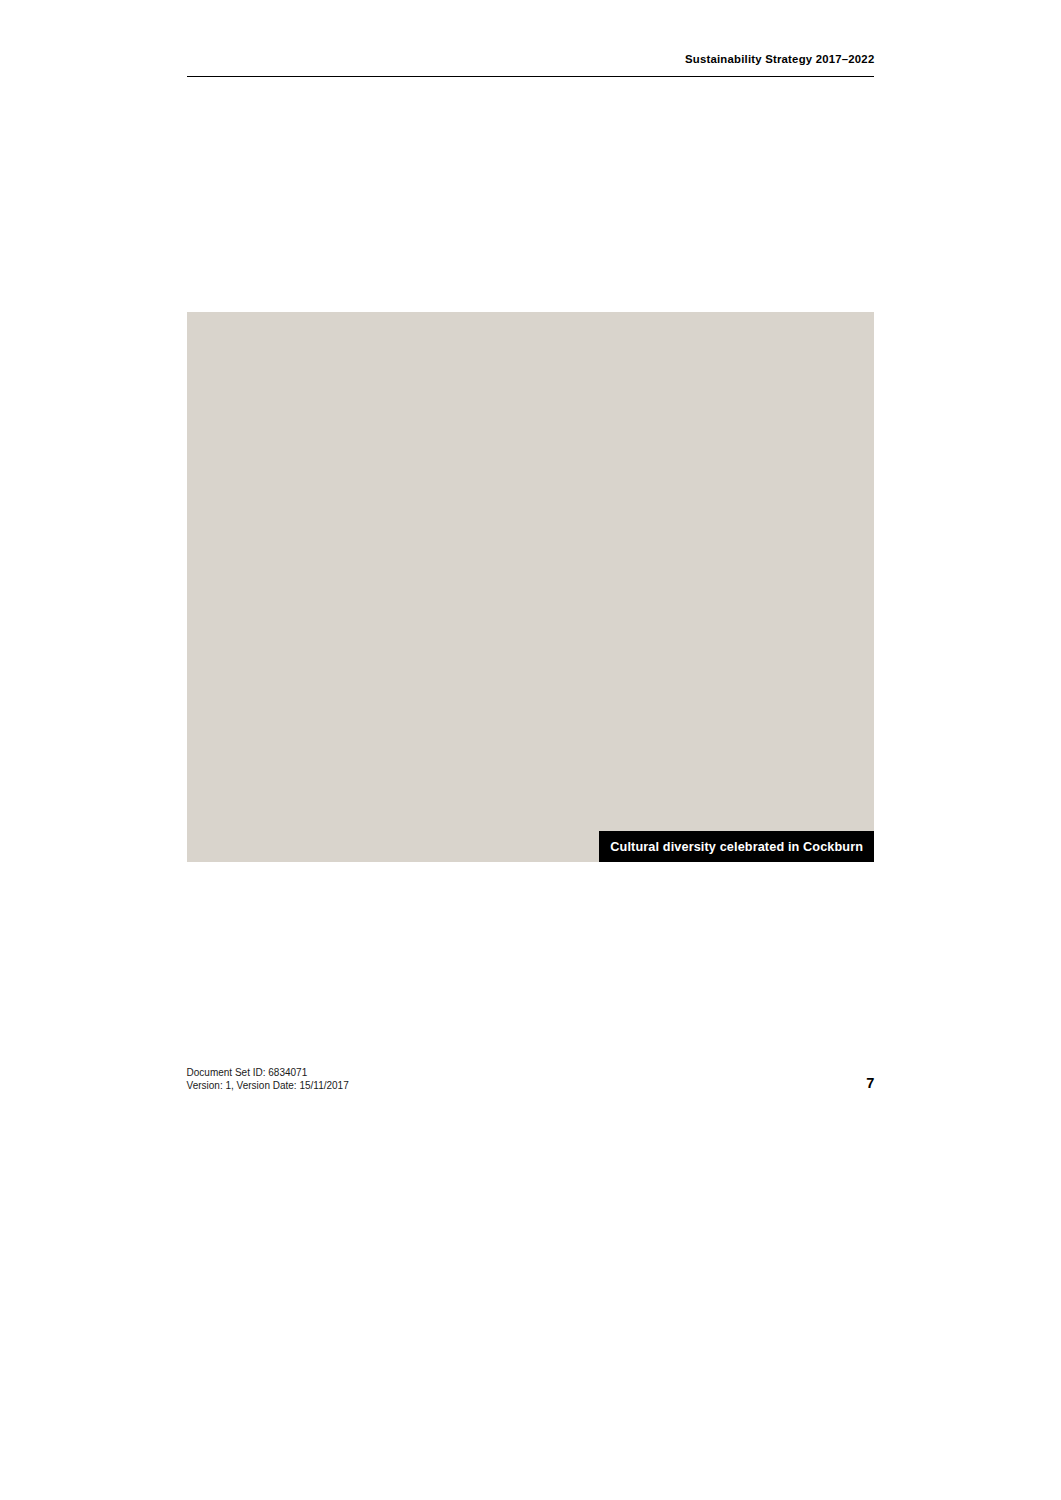Sustainability Strategy 2017–2022
Cultural diversity celebrated in Cockburn
Document Set ID: 6834071
Version: 1, Version Date: 15/11/2017
7